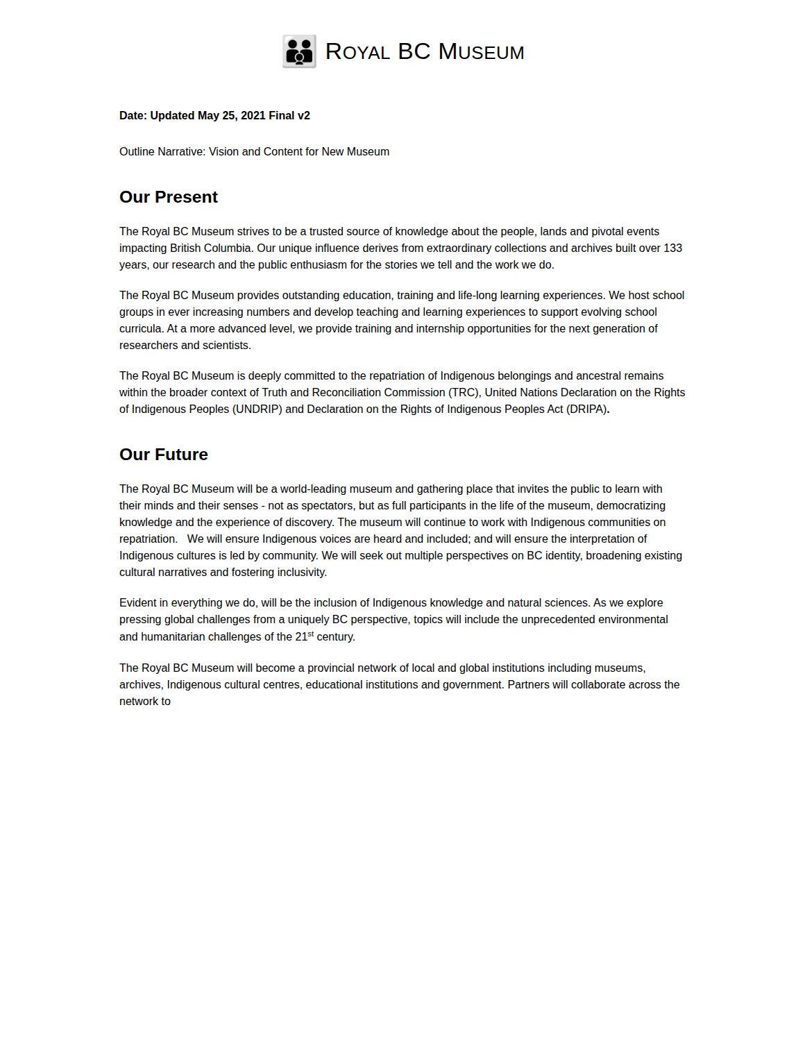👪ROYAL BC MUSEUM
Date: Updated May 25, 2021 Final v2
Outline Narrative: Vision and Content for New Museum
Our Present
The Royal BC Museum strives to be a trusted source of knowledge about the people, lands and pivotal events impacting British Columbia. Our unique influence derives from extraordinary collections and archives built over 133 years, our research and the public enthusiasm for the stories we tell and the work we do.
The Royal BC Museum provides outstanding education, training and life-long learning experiences. We host school groups in ever increasing numbers and develop teaching and learning experiences to support evolving school curricula. At a more advanced level, we provide training and internship opportunities for the next generation of researchers and scientists.
The Royal BC Museum is deeply committed to the repatriation of Indigenous belongings and ancestral remains within the broader context of Truth and Reconciliation Commission (TRC), United Nations Declaration on the Rights of Indigenous Peoples (UNDRIP) and Declaration on the Rights of Indigenous Peoples Act (DRIPA).
Our Future
The Royal BC Museum will be a world-leading museum and gathering place that invites the public to learn with their minds and their senses - not as spectators, but as full participants in the life of the museum, democratizing knowledge and the experience of discovery. The museum will continue to work with Indigenous communities on repatriation. We will ensure Indigenous voices are heard and included; and will ensure the interpretation of Indigenous cultures is led by community. We will seek out multiple perspectives on BC identity, broadening existing cultural narratives and fostering inclusivity.
Evident in everything we do, will be the inclusion of Indigenous knowledge and natural sciences. As we explore pressing global challenges from a uniquely BC perspective, topics will include the unprecedented environmental and humanitarian challenges of the 21st century.
The Royal BC Museum will become a provincial network of local and global institutions including museums, archives, Indigenous cultural centres, educational institutions and government. Partners will collaborate across the network to